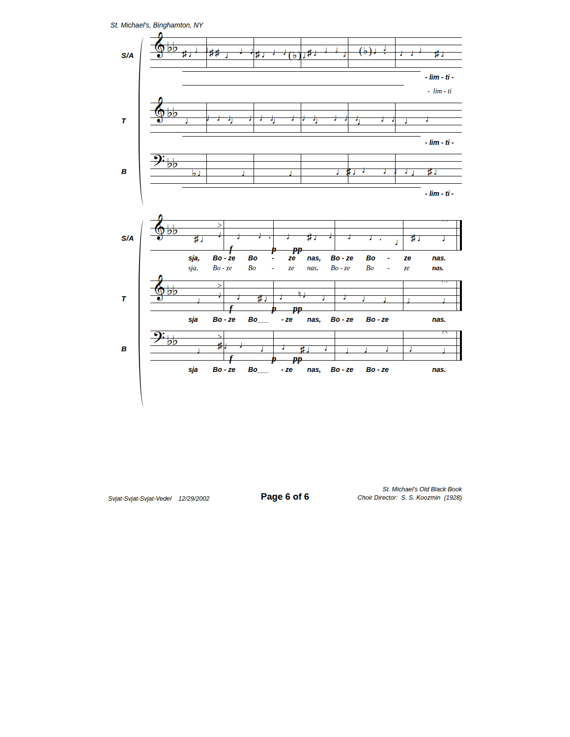St. Michael's, Binghamton, NY
S/A
𝄞 ♭♭
♯♩ ♩♩ ♯♯ ♩ ♩♩ ♯♩ ♩♩ (♭)♩ ♯♩ ♩♩ ♩ (♭)♩. ♩ ♩♩ ♩ ♯♩
- lim - ti -
- lim - ti
T
𝄞 ♭♭
♩ ♩♩♩ ♩ ♩♩♩ ♩ ♩♩♩ ♩ ♩♩♩ ♩ ♩♩ ♩ ♩
- lim - ti -
B
𝄢 ♭♭
♭♩ ♩ ♩ ♩♯♩ ♩ ♩♩♩ ♩ ♯♩
- lim - ti -
S/A
𝄞 ♭♭
♯♩ > ♩ ♩ ♩. ♩ ♯♩ ♩ ♩ ♩. ♩ ♯♩ ♩ 𝄐
f p pp sja, Bo - ze Bo - ze nas, Bo - ze Bo - ze nas.
sja, Bo - ze Bo - ze nas, Bo - ze Bo - ze nas.
T
𝄞 ♭♭
♩ > ♩ ♩ ♯♩ ♩ ♮♩ ♩ ♩ ♩ ♩ ♩ ♩ 𝄐
f p pp sja Bo - ze Bo___ - ze nas, Bo - ze Bo - ze nas.
B
𝄢 ♭♭
♩ > ♯♩ ♩ ♩ ♩ ♯♩ ♩ ♩ ♩ ♩ ♩ ♩ 𝄐
f p pp sja Bo - ze Bo___ - ze nas, Bo - ze Bo - ze nas.
Svjat-Svjat-Svjat-Vedel 12/29/2002
Page 6 of 6
St. Michael's Old Black Book
Choir Director: S. S. Koozmin (1928)